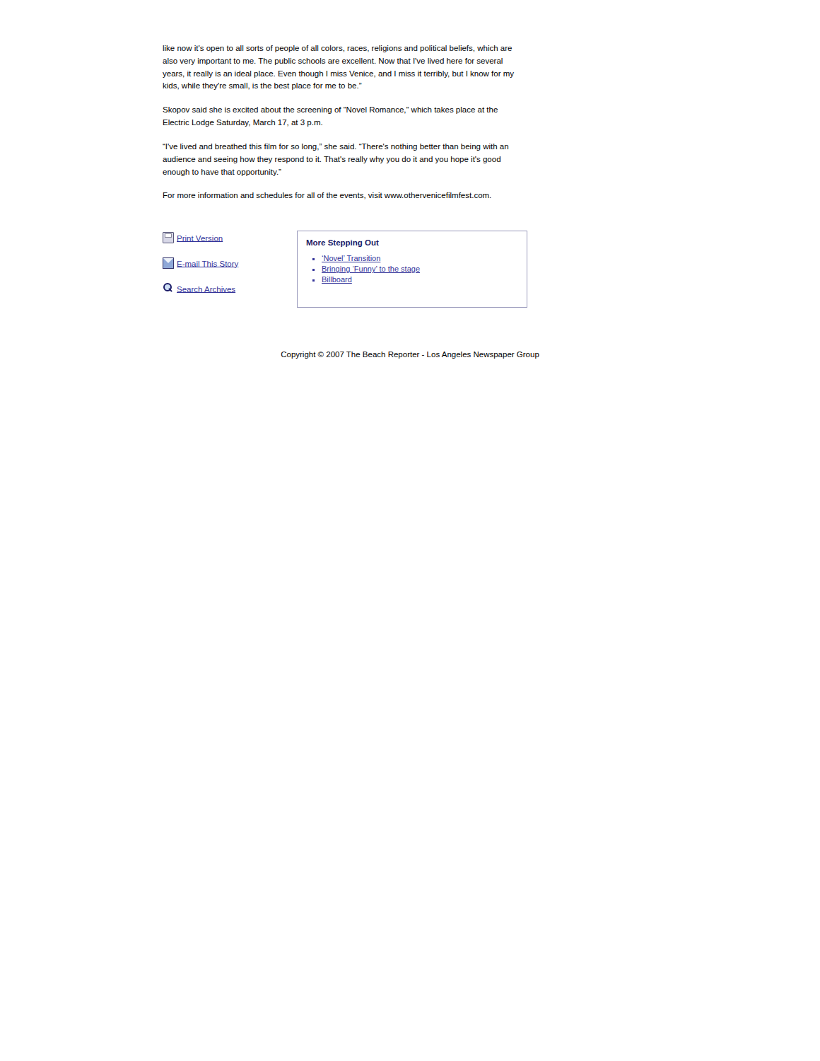like now it's open to all sorts of people of all colors, races, religions and political beliefs, which are also very important to me. The public schools are excellent. Now that I've lived here for several years, it really is an ideal place. Even though I miss Venice, and I miss it terribly, but I know for my kids, while they're small, is the best place for me to be.”
Skopov said she is excited about the screening of “Novel Romance,” which takes place at the Electric Lodge Saturday, March 17, at 3 p.m.
“I've lived and breathed this film for so long,” she said. “There's nothing better than being with an audience and seeing how they respond to it. That's really why you do it and you hope it's good enough to have that opportunity.”
For more information and schedules for all of the events, visit www.othervenicefilmfest.com.
| Print Version E-mail This Story Search Archives | More Stepping Out ‘Novel’ Transition Bringing ‘Funny’ to the stage Billboard |
Copyright © 2007 The Beach Reporter - Los Angeles Newspaper Group